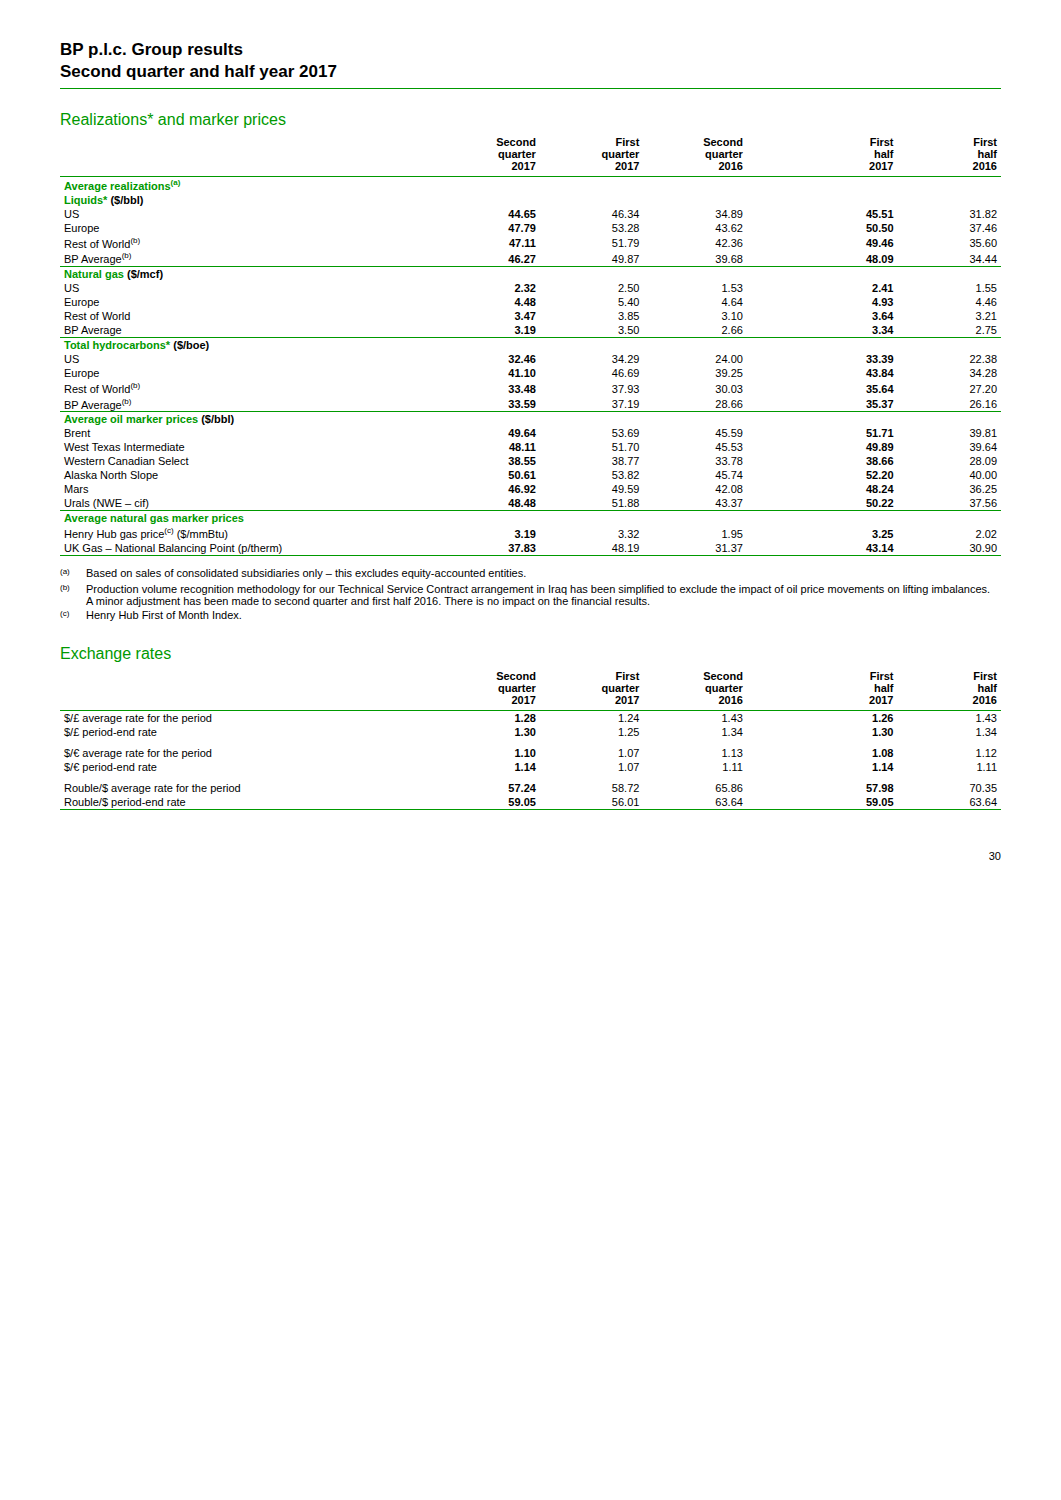BP p.l.c. Group results
Second quarter and half year 2017
Realizations* and marker prices
| | Second quarter 2017 | First quarter 2017 | Second quarter 2016 | | First half 2017 | First half 2016 |
| --- | --- | --- | --- | --- | --- | --- |
| Average realizations (a) | |
| Liquids* ($/bbl) | |
| US | 44.65 | 46.34 | 34.89 | | 45.51 | 31.82 |
| Europe | 47.79 | 53.28 | 43.62 | | 50.50 | 37.46 |
| Rest of World (b) | 47.11 | 51.79 | 42.36 | | 49.46 | 35.60 |
| BP Average (b) | 46.27 | 49.87 | 39.68 | | 48.09 | 34.44 |
| Natural gas ($/mcf) | |
| US | 2.32 | 2.50 | 1.53 | | 2.41 | 1.55 |
| Europe | 4.48 | 5.40 | 4.64 | | 4.93 | 4.46 |
| Rest of World | 3.47 | 3.85 | 3.10 | | 3.64 | 3.21 |
| BP Average | 3.19 | 3.50 | 2.66 | | 3.34 | 2.75 |
| Total hydrocarbons* ($/boe) | |
| US | 32.46 | 34.29 | 24.00 | | 33.39 | 22.38 |
| Europe | 41.10 | 46.69 | 39.25 | | 43.84 | 34.28 |
| Rest of World (b) | 33.48 | 37.93 | 30.03 | | 35.64 | 27.20 |
| BP Average (b) | 33.59 | 37.19 | 28.66 | | 35.37 | 26.16 |
| Average oil marker prices ($/bbl) | |
| Brent | 49.64 | 53.69 | 45.59 | | 51.71 | 39.81 |
| West Texas Intermediate | 48.11 | 51.70 | 45.53 | | 49.89 | 39.64 |
| Western Canadian Select | 38.55 | 38.77 | 33.78 | | 38.66 | 28.09 |
| Alaska North Slope | 50.61 | 53.82 | 45.74 | | 52.20 | 40.00 |
| Mars | 46.92 | 49.59 | 42.08 | | 48.24 | 36.25 |
| Urals (NWE – cif) | 48.48 | 51.88 | 43.37 | | 50.22 | 37.56 |
| Average natural gas marker prices | |
| Henry Hub gas price (c) ($/mmBtu) | 3.19 | 3.32 | 1.95 | | 3.25 | 2.02 |
| UK Gas – National Balancing Point (p/therm) | 37.83 | 48.19 | 31.37 | | 43.14 | 30.90 |
| (a) | Based on sales of consolidated subsidiaries only – this excludes equity-accounted entities. |
| (b) | Production volume recognition methodology for our Technical Service Contract arrangement in Iraq has been simplified to exclude the impact of oil price movements on lifting imbalances. A minor adjustment has been made to second quarter and first half 2016. There is no impact on the financial results. |
| (c) | Henry Hub First of Month Index. |
Exchange rates
| | Second quarter 2017 | First quarter 2017 | Second quarter 2016 | | First half 2017 | First half 2016 |
| --- | --- | --- | --- | --- | --- | --- |
| $/£ average rate for the period | 1.28 | 1.24 | 1.43 | | 1.26 | 1.43 |
| $/£ period-end rate | 1.30 | 1.25 | 1.34 | | 1.30 | 1.34 |
| $/€ average rate for the period | 1.10 | 1.07 | 1.13 | | 1.08 | 1.12 |
| $/€ period-end rate | 1.14 | 1.07 | 1.11 | | 1.14 | 1.11 |
| Rouble/$ average rate for the period | 57.24 | 58.72 | 65.86 | | 57.98 | 70.35 |
| Rouble/$ period-end rate | 59.05 | 56.01 | 63.64 | | 59.05 | 63.64 |
30